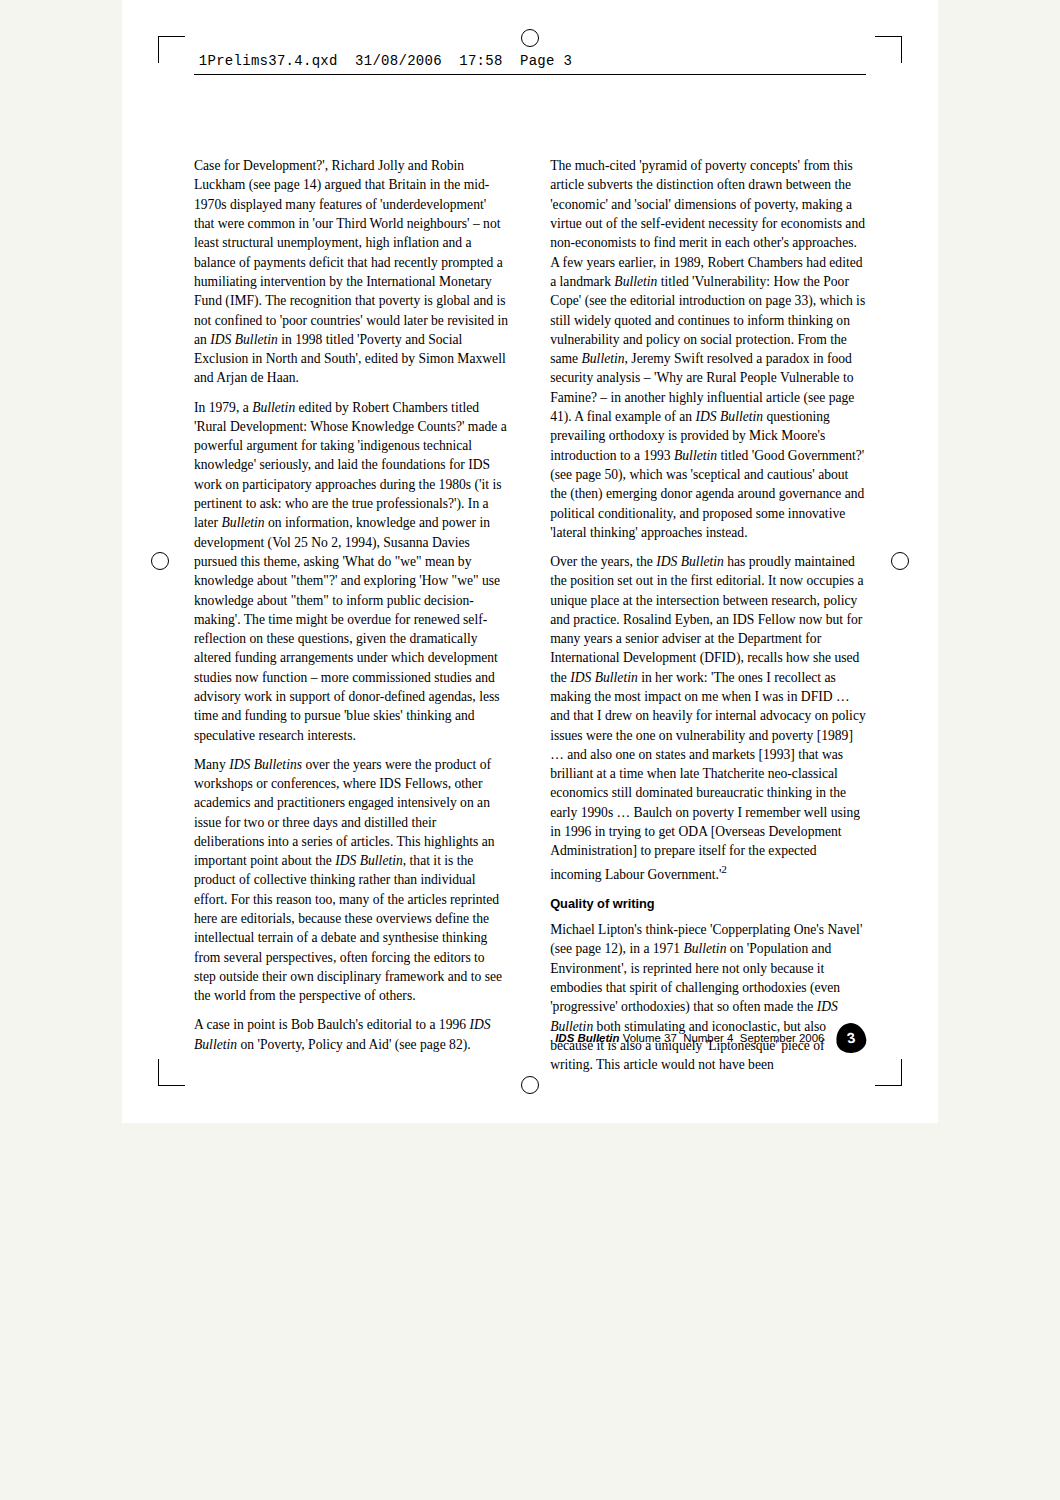1Prelims37.4.qxd 31/08/2006 17:58 Page 3
Case for Development?', Richard Jolly and Robin Luckham (see page 14) argued that Britain in the mid-1970s displayed many features of 'underdevelopment' that were common in 'our Third World neighbours' – not least structural unemployment, high inflation and a balance of payments deficit that had recently prompted a humiliating intervention by the International Monetary Fund (IMF). The recognition that poverty is global and is not confined to 'poor countries' would later be revisited in an IDS Bulletin in 1998 titled 'Poverty and Social Exclusion in North and South', edited by Simon Maxwell and Arjan de Haan.
In 1979, a Bulletin edited by Robert Chambers titled 'Rural Development: Whose Knowledge Counts?' made a powerful argument for taking 'indigenous technical knowledge' seriously, and laid the foundations for IDS work on participatory approaches during the 1980s ('it is pertinent to ask: who are the true professionals?'). In a later Bulletin on information, knowledge and power in development (Vol 25 No 2, 1994), Susanna Davies pursued this theme, asking 'What do "we" mean by knowledge about "them"?' and exploring 'How "we" use knowledge about "them" to inform public decision-making'. The time might be overdue for renewed self-reflection on these questions, given the dramatically altered funding arrangements under which development studies now function – more commissioned studies and advisory work in support of donor-defined agendas, less time and funding to pursue 'blue skies' thinking and speculative research interests.
Many IDS Bulletins over the years were the product of workshops or conferences, where IDS Fellows, other academics and practitioners engaged intensively on an issue for two or three days and distilled their deliberations into a series of articles. This highlights an important point about the IDS Bulletin, that it is the product of collective thinking rather than individual effort. For this reason too, many of the articles reprinted here are editorials, because these overviews define the intellectual terrain of a debate and synthesise thinking from several perspectives, often forcing the editors to step outside their own disciplinary framework and to see the world from the perspective of others.
A case in point is Bob Baulch's editorial to a 1996 IDS Bulletin on 'Poverty, Policy and Aid' (see page 82).
The much-cited 'pyramid of poverty concepts' from this article subverts the distinction often drawn between the 'economic' and 'social' dimensions of poverty, making a virtue out of the self-evident necessity for economists and non-economists to find merit in each other's approaches. A few years earlier, in 1989, Robert Chambers had edited a landmark Bulletin titled 'Vulnerability: How the Poor Cope' (see the editorial introduction on page 33), which is still widely quoted and continues to inform thinking on vulnerability and policy on social protection. From the same Bulletin, Jeremy Swift resolved a paradox in food security analysis – 'Why are Rural People Vulnerable to Famine? – in another highly influential article (see page 41). A final example of an IDS Bulletin questioning prevailing orthodoxy is provided by Mick Moore's introduction to a 1993 Bulletin titled 'Good Government?' (see page 50), which was 'sceptical and cautious' about the (then) emerging donor agenda around governance and political conditionality, and proposed some innovative 'lateral thinking' approaches instead.
Over the years, the IDS Bulletin has proudly maintained the position set out in the first editorial. It now occupies a unique place at the intersection between research, policy and practice. Rosalind Eyben, an IDS Fellow now but for many years a senior adviser at the Department for International Development (DFID), recalls how she used the IDS Bulletin in her work: 'The ones I recollect as making the most impact on me when I was in DFID … and that I drew on heavily for internal advocacy on policy issues were the one on vulnerability and poverty [1989] … and also one on states and markets [1993] that was brilliant at a time when late Thatcherite neo-classical economics still dominated bureaucratic thinking in the early 1990s … Baulch on poverty I remember well using in 1996 in trying to get ODA [Overseas Development Administration] to prepare itself for the expected incoming Labour Government.'2
Quality of writing
Michael Lipton's think-piece 'Copperplating One's Navel' (see page 12), in a 1971 Bulletin on 'Population and Environment', is reprinted here not only because it embodies that spirit of challenging orthodoxies (even 'progressive' orthodoxies) that so often made the IDS Bulletin both stimulating and iconoclastic, but also because it is also a uniquely 'Liptonesque' piece of writing. This article would not have been
IDS Bulletin Volume 37 Number 4 September 2006 3